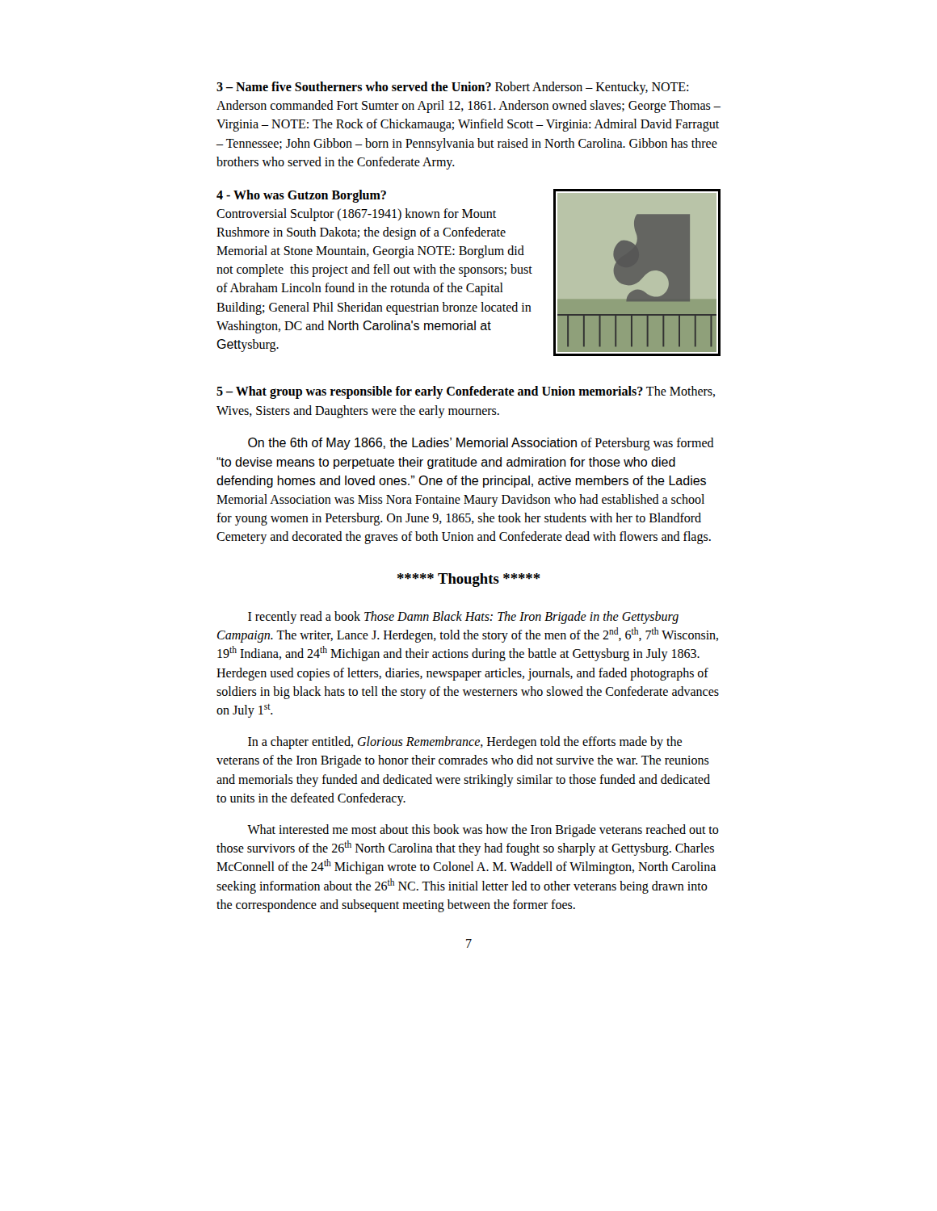3 – Name five Southerners who served the Union? Robert Anderson – Kentucky, NOTE: Anderson commanded Fort Sumter on April 12, 1861. Anderson owned slaves; George Thomas – Virginia – NOTE: The Rock of Chickamauga; Winfield Scott – Virginia: Admiral David Farragut – Tennessee; John Gibbon – born in Pennsylvania but raised in North Carolina. Gibbon has three brothers who served in the Confederate Army.
4 - Who was Gutzon Borglum?
Controversial Sculptor (1867-1941) known for Mount Rushmore in South Dakota; the design of a Confederate Memorial at Stone Mountain, Georgia NOTE: Borglum did not complete this project and fell out with the sponsors; bust of Abraham Lincoln found in the rotunda of the Capital Building; General Phil Sheridan equestrian bronze located in Washington, DC and North Carolina's memorial at Gettysburg.
5 – What group was responsible for early Confederate and Union memorials? The Mothers, Wives, Sisters and Daughters were the early mourners.
On the 6th of May 1866, the Ladies’ Memorial Association of Petersburg was formed “to devise means to perpetuate their gratitude and admiration for those who died defending homes and loved ones.” One of the principal, active members of the Ladies Memorial Association was Miss Nora Fontaine Maury Davidson who had established a school for young women in Petersburg. On June 9, 1865, she took her students with her to Blandford Cemetery and decorated the graves of both Union and Confederate dead with flowers and flags.
***** Thoughts *****
I recently read a book Those Damn Black Hats: The Iron Brigade in the Gettysburg Campaign. The writer, Lance J. Herdegen, told the story of the men of the 2nd, 6th, 7th Wisconsin, 19th Indiana, and 24th Michigan and their actions during the battle at Gettysburg in July 1863. Herdegen used copies of letters, diaries, newspaper articles, journals, and faded photographs of soldiers in big black hats to tell the story of the westerners who slowed the Confederate advances on July 1st.
In a chapter entitled, Glorious Remembrance, Herdegen told the efforts made by the veterans of the Iron Brigade to honor their comrades who did not survive the war. The reunions and memorials they funded and dedicated were strikingly similar to those funded and dedicated to units in the defeated Confederacy.
What interested me most about this book was how the Iron Brigade veterans reached out to those survivors of the 26th North Carolina that they had fought so sharply at Gettysburg. Charles McConnell of the 24th Michigan wrote to Colonel A. M. Waddell of Wilmington, North Carolina seeking information about the 26th NC. This initial letter led to other veterans being drawn into the correspondence and subsequent meeting between the former foes.
7